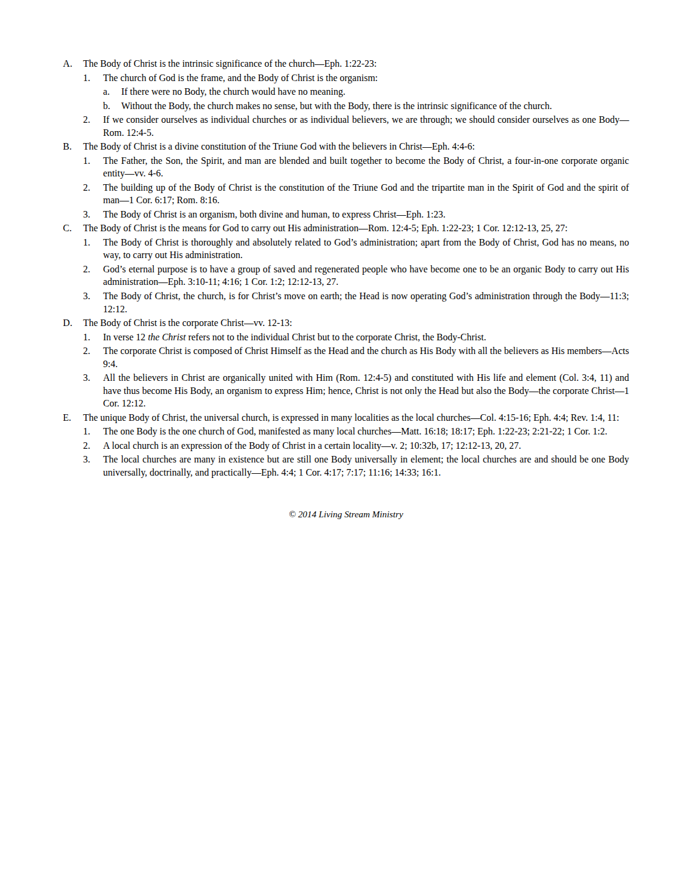A. The Body of Christ is the intrinsic significance of the church—Eph. 1:22-23:
1. The church of God is the frame, and the Body of Christ is the organism:
a. If there were no Body, the church would have no meaning.
b. Without the Body, the church makes no sense, but with the Body, there is the intrinsic significance of the church.
2. If we consider ourselves as individual churches or as individual believers, we are through; we should consider ourselves as one Body—Rom. 12:4-5.
B. The Body of Christ is a divine constitution of the Triune God with the believers in Christ—Eph. 4:4-6:
1. The Father, the Son, the Spirit, and man are blended and built together to become the Body of Christ, a four-in-one corporate organic entity—vv. 4-6.
2. The building up of the Body of Christ is the constitution of the Triune God and the tripartite man in the Spirit of God and the spirit of man—1 Cor. 6:17; Rom. 8:16.
3. The Body of Christ is an organism, both divine and human, to express Christ—Eph. 1:23.
C. The Body of Christ is the means for God to carry out His administration—Rom. 12:4-5; Eph. 1:22-23; 1 Cor. 12:12-13, 25, 27:
1. The Body of Christ is thoroughly and absolutely related to God’s administration; apart from the Body of Christ, God has no means, no way, to carry out His administration.
2. God’s eternal purpose is to have a group of saved and regenerated people who have become one to be an organic Body to carry out His administration—Eph. 3:10-11; 4:16; 1 Cor. 1:2; 12:12-13, 27.
3. The Body of Christ, the church, is for Christ’s move on earth; the Head is now operating God’s administration through the Body—11:3; 12:12.
D. The Body of Christ is the corporate Christ—vv. 12-13:
1. In verse 12 the Christ refers not to the individual Christ but to the corporate Christ, the Body-Christ.
2. The corporate Christ is composed of Christ Himself as the Head and the church as His Body with all the believers as His members—Acts 9:4.
3. All the believers in Christ are organically united with Him (Rom. 12:4-5) and constituted with His life and element (Col. 3:4, 11) and have thus become His Body, an organism to express Him; hence, Christ is not only the Head but also the Body—the corporate Christ—1 Cor. 12:12.
E. The unique Body of Christ, the universal church, is expressed in many localities as the local churches—Col. 4:15-16; Eph. 4:4; Rev. 1:4, 11:
1. The one Body is the one church of God, manifested as many local churches—Matt. 16:18; 18:17; Eph. 1:22-23; 2:21-22; 1 Cor. 1:2.
2. A local church is an expression of the Body of Christ in a certain locality—v. 2; 10:32b, 17; 12:12-13, 20, 27.
3. The local churches are many in existence but are still one Body universally in element; the local churches are and should be one Body universally, doctrinally, and practically—Eph. 4:4; 1 Cor. 4:17; 7:17; 11:16; 14:33; 16:1.
© 2014 Living Stream Ministry